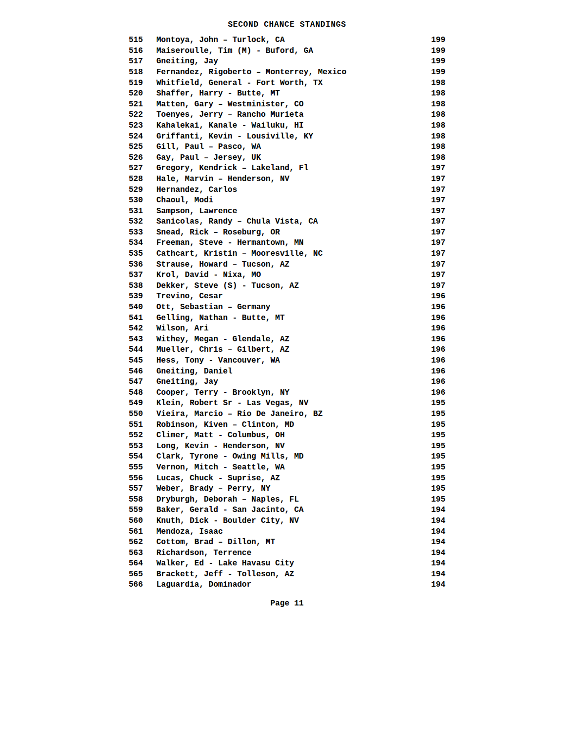SECOND CHANCE STANDINGS
| 515 | Montoya, John – Turlock, CA | 199 |
| 516 | Maiseroulle, Tim (M) - Buford, GA | 199 |
| 517 | Gneiting, Jay | 199 |
| 518 | Fernandez, Rigoberto – Monterrey, Mexico | 199 |
| 519 | Whitfield, General - Fort Worth, TX | 198 |
| 520 | Shaffer, Harry - Butte, MT | 198 |
| 521 | Matten, Gary – Westminister, CO | 198 |
| 522 | Toenyes, Jerry – Rancho Murieta | 198 |
| 523 | Kahalekai, Kanale - Wailuku, HI | 198 |
| 524 | Griffanti, Kevin - Lousiville, KY | 198 |
| 525 | Gill, Paul – Pasco, WA | 198 |
| 526 | Gay, Paul – Jersey, UK | 198 |
| 527 | Gregory, Kendrick – Lakeland, Fl | 197 |
| 528 | Hale, Marvin – Henderson, NV | 197 |
| 529 | Hernandez, Carlos | 197 |
| 530 | Chaoul, Modi | 197 |
| 531 | Sampson, Lawrence | 197 |
| 532 | Sanicolas, Randy – Chula Vista, CA | 197 |
| 533 | Snead, Rick – Roseburg, OR | 197 |
| 534 | Freeman, Steve - Hermantown, MN | 197 |
| 535 | Cathcart, Kristin – Mooresville, NC | 197 |
| 536 | Strause, Howard – Tucson, AZ | 197 |
| 537 | Krol, David - Nixa, MO | 197 |
| 538 | Dekker, Steve (S) - Tucson, AZ | 197 |
| 539 | Trevino, Cesar | 196 |
| 540 | Ott, Sebastian – Germany | 196 |
| 541 | Gelling, Nathan - Butte, MT | 196 |
| 542 | Wilson, Ari | 196 |
| 543 | Withey, Megan - Glendale, AZ | 196 |
| 544 | Mueller, Chris – Gilbert, AZ | 196 |
| 545 | Hess, Tony - Vancouver, WA | 196 |
| 546 | Gneiting, Daniel | 196 |
| 547 | Gneiting, Jay | 196 |
| 548 | Cooper, Terry - Brooklyn, NY | 196 |
| 549 | Klein, Robert Sr - Las Vegas, NV | 195 |
| 550 | Vieira, Marcio – Rio De Janeiro, BZ | 195 |
| 551 | Robinson, Kiven – Clinton, MD | 195 |
| 552 | Climer, Matt - Columbus, OH | 195 |
| 553 | Long, Kevin - Henderson, NV | 195 |
| 554 | Clark, Tyrone - Owing Mills, MD | 195 |
| 555 | Vernon, Mitch - Seattle, WA | 195 |
| 556 | Lucas, Chuck - Suprise, AZ | 195 |
| 557 | Weber, Brady – Perry, NY | 195 |
| 558 | Dryburgh, Deborah – Naples, FL | 195 |
| 559 | Baker, Gerald - San Jacinto, CA | 194 |
| 560 | Knuth, Dick - Boulder City, NV | 194 |
| 561 | Mendoza, Isaac | 194 |
| 562 | Cottom, Brad – Dillon, MT | 194 |
| 563 | Richardson, Terrence | 194 |
| 564 | Walker, Ed - Lake Havasu City | 194 |
| 565 | Brackett, Jeff - Tolleson, AZ | 194 |
| 566 | Laguardia, Dominador | 194 |
Page 11